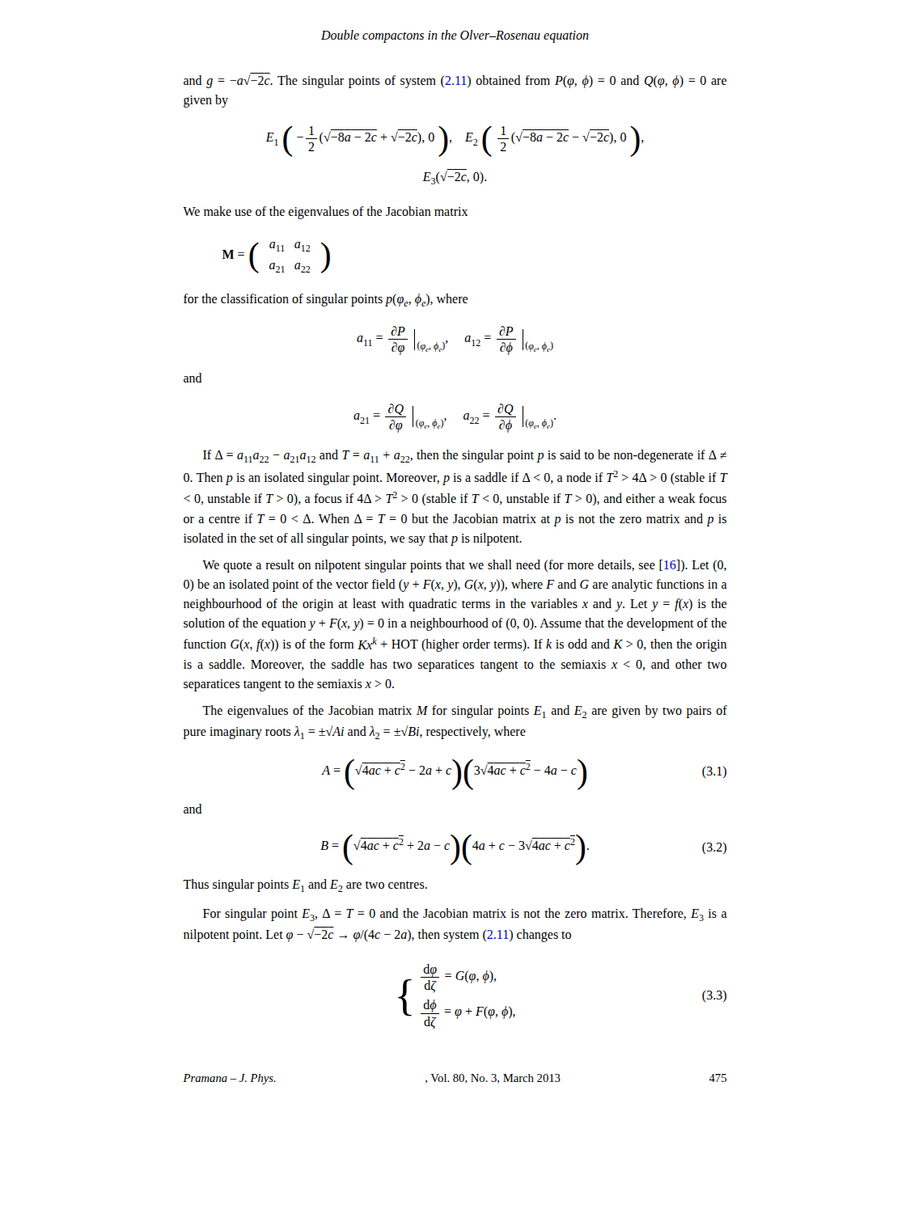Double compactons in the Olver–Rosenau equation
and g = −a√−2c. The singular points of system (2.11) obtained from P(φ, ϕ) = 0 and Q(φ, ϕ) = 0 are given by
E 1 ( −12(√−8a − 2c + √−2c), 0 ), E 2 ( 12(√−8a − 2c − √−2c), 0 ),
E 3(√−2c, 0).
We make use of the eigenvalues of the Jacobian matrix
M = (
| a 11 | a 12 |
| a 21 | a 22 |
)
for the classification of singular points p(φe, ϕe), where
a 11 = ∂P∂φ (φe, ϕe), a 12 = ∂P∂ϕ (φe, ϕe)
and
a 21 = ∂Q∂φ (φe, ϕe), a 22 = ∂Q∂ϕ (φe, ϕe).
If Δ = a 11 a 22 − a 21 a 12 and T = a 11 + a 22, then the singular point p is said to be non-degenerate if Δ ≠ 0. Then p is an isolated singular point. Moreover, p is a saddle if Δ < 0, a node if T 2 > 4Δ > 0 (stable if T < 0, unstable if T > 0), a focus if 4Δ > T 2 > 0 (stable if T < 0, unstable if T > 0), and either a weak focus or a centre if T = 0 < Δ. When Δ = T = 0 but the Jacobian matrix at p is not the zero matrix and p is isolated in the set of all singular points, we say that p is nilpotent.
We quote a result on nilpotent singular points that we shall need (for more details, see [16]). Let (0, 0) be an isolated point of the vector field (y + F(x, y), G(x, y)), where F and G are analytic functions in a neighbourhood of the origin at least with quadratic terms in the variables x and y. Let y = f(x) is the solution of the equation y + F(x, y) = 0 in a neighbourhood of (0, 0). Assume that the development of the function G(x, f(x)) is of the form Kxk + HOT (higher order terms). If k is odd and K > 0, then the origin is a saddle. Moreover, the saddle has two separatices tangent to the semiaxis x < 0, and other two separatices tangent to the semiaxis x > 0.
The eigenvalues of the Jacobian matrix M for singular points E 1 and E 2 are given by two pairs of pure imaginary roots λ 1 = ±√Ai and λ 2 = ±√Bi, respectively, where
A = (√4ac + c 2 − 2a + c)(3√4ac + c 2 − 4a − c)
(3.1)
and
B = (√4ac + c 2 + 2a − c)(4a + c − 3√4ac + c 2).
(3.2)
Thus singular points E 1 and E 2 are two centres.
For singular point E 3, Δ = T = 0 and the Jacobian matrix is not the zero matrix. Therefore, E 3 is a nilpotent point. Let φ − √−2c → φ/(4c − 2a), then system (2.11) changes to
{ dφ dζ = G(φ, ϕ), dϕ dζ = φ + F(φ, ϕ),
(3.3)
Pramana – J. Phys., Vol. 80, No. 3, March 2013 475